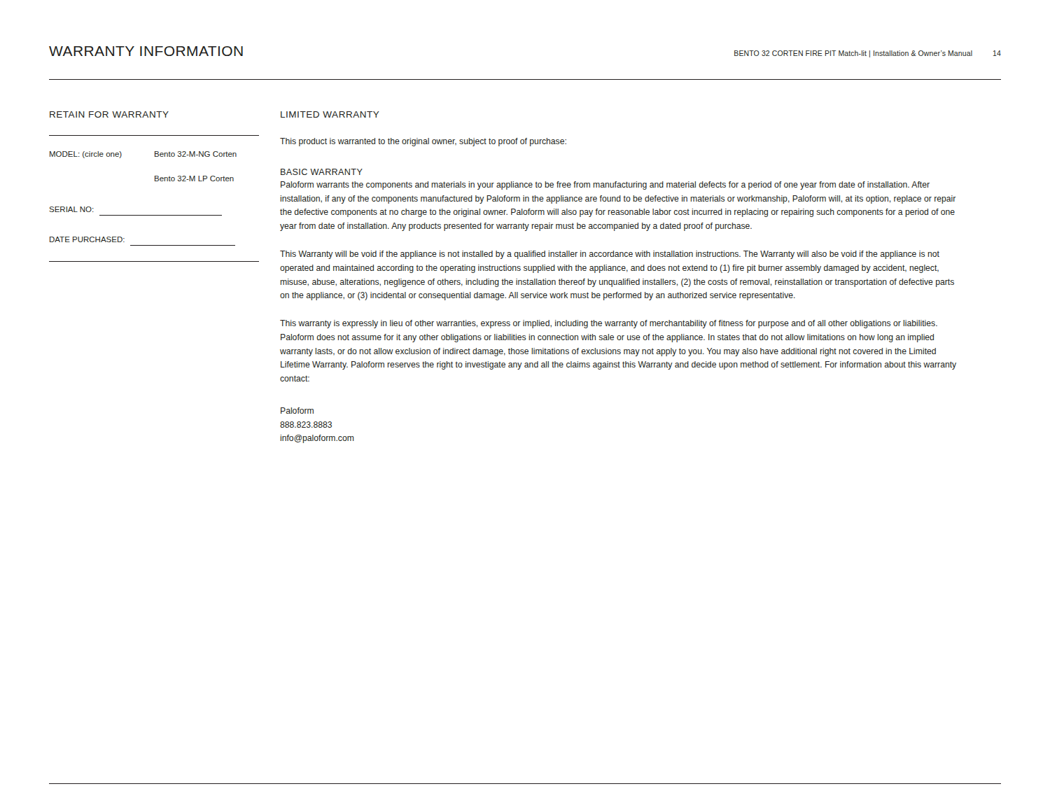WARRANTY INFORMATION
BENTO 32 CORTEN FIRE PIT Match-lit | Installation & Owner’s Manual 14
RETAIN FOR WARRANTY
MODEL: (circle one)
Bento 32-M-NG Corten
Bento 32-M LP Corten
SERIAL NO:
DATE PURCHASED:
LIMITED WARRANTY
This product is warranted to the original owner, subject to proof of purchase:
BASIC WARRANTY
Paloform warrants the components and materials in your appliance to be free from manufacturing and material defects for a period of one year from date of installation. After installation, if any of the components manufactured by Paloform in the appliance are found to be defective in materials or workmanship, Paloform will, at its option, replace or repair the defective components at no charge to the original owner. Paloform will also pay for reasonable labor cost incurred in replacing or repairing such components for a period of one year from date of installation. Any products presented for warranty repair must be accompanied by a dated proof of purchase.
This Warranty will be void if the appliance is not installed by a qualified installer in accordance with installation instructions. The Warranty will also be void if the appliance is not operated and maintained according to the operating instructions supplied with the appliance, and does not extend to (1) fire pit burner assembly damaged by accident, neglect, misuse, abuse, alterations, negligence of others, including the installation thereof by unqualified installers, (2) the costs of removal, reinstallation or transportation of defective parts on the appliance, or (3) incidental or consequential damage. All service work must be performed by an authorized service representative.
This warranty is expressly in lieu of other warranties, express or implied, including the warranty of merchantability of fitness for purpose and of all other obligations or liabilities. Paloform does not assume for it any other obligations or liabilities in connection with sale or use of the appliance. In states that do not allow limitations on how long an implied warranty lasts, or do not allow exclusion of indirect damage, those limitations of exclusions may not apply to you. You may also have additional right not covered in the Limited Lifetime Warranty. Paloform reserves the right to investigate any and all the claims against this Warranty and decide upon method of settlement. For information about this warranty contact:
Paloform
888.823.8883
info@paloform.com